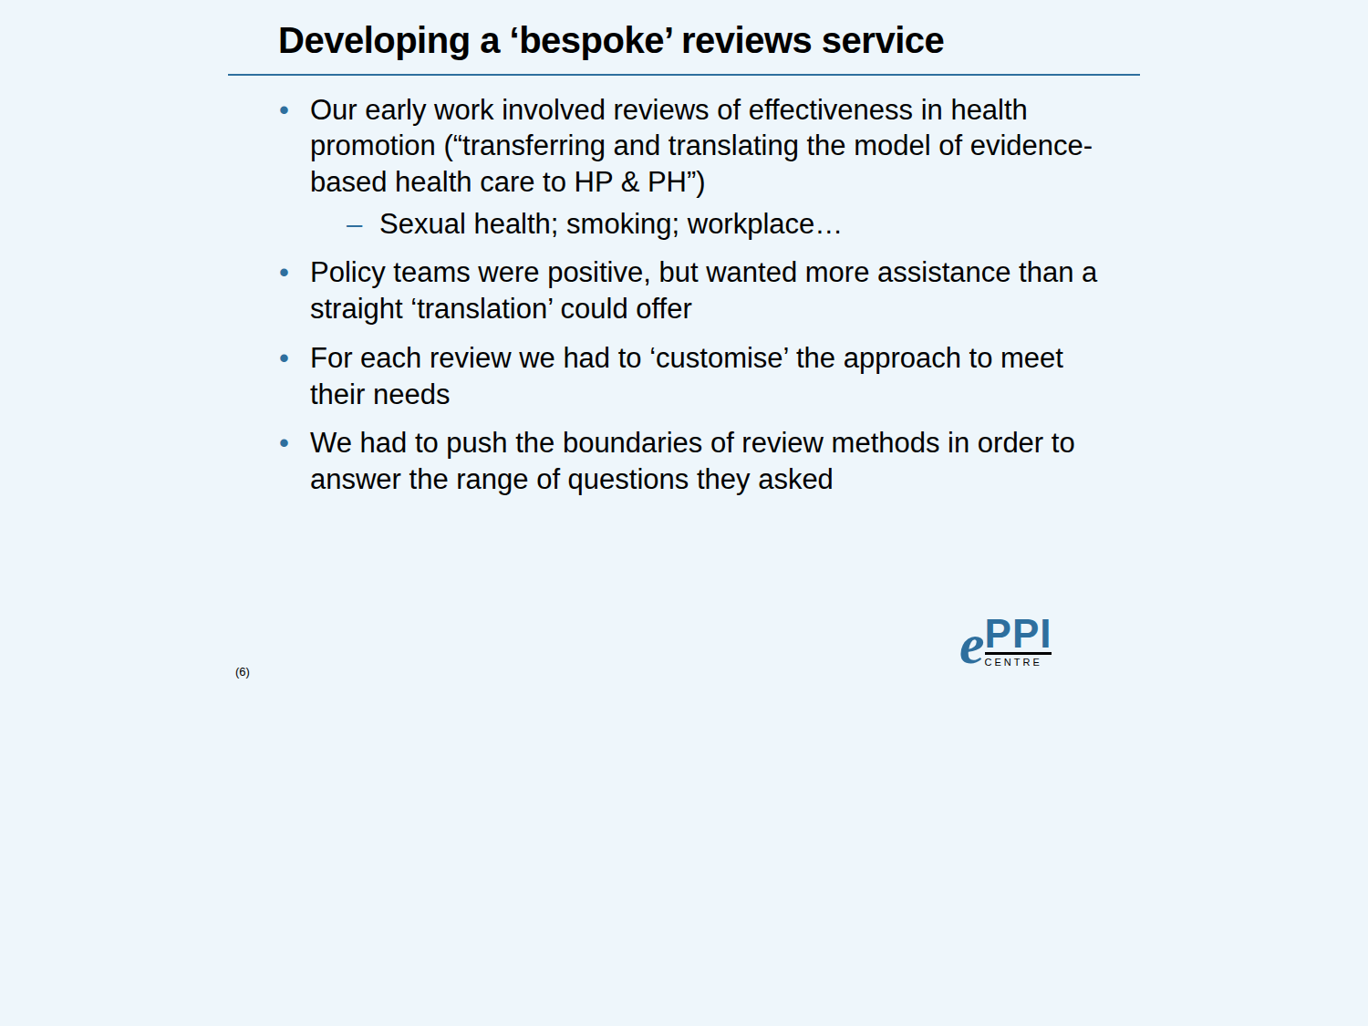Developing a ‘bespoke’ reviews service
Our early work involved reviews of effectiveness in health promotion (“transferring and translating the model of evidence-based health care to HP & PH”)
Sexual health; smoking; workplace…
Policy teams were positive, but wanted more assistance than a straight ‘translation’ could offer
For each review we had to ‘customise’ the approach to meet their needs
We had to push the boundaries of review methods in order to answer the range of questions they asked
ePPI CENTRE
(6)